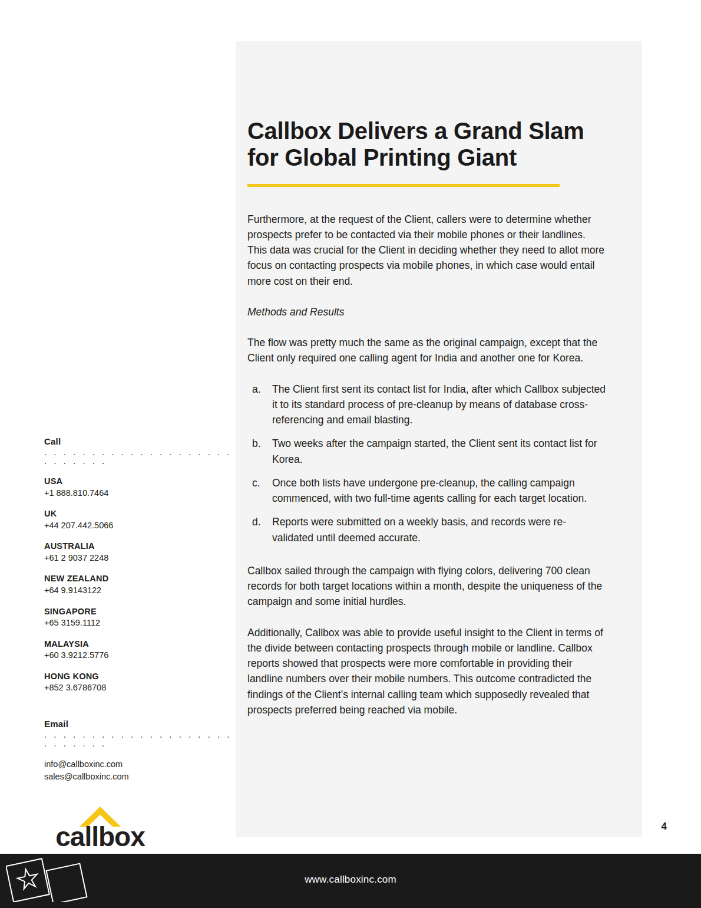Call
. . . . . . . . . . . . . . . . . . . . . . . . . . .
USA +1 888.810.7464
UK +44 207.442.5066
AUSTRALIA +61 2 9037 2248
NEW ZEALAND +64 9.9143122
SINGAPORE +65 3159.1112
MALAYSIA +60 3.9212.5776
HONG KONG +852 3.6786708
Email
. . . . . . . . . . . . . . . . . . . . . . . . . . .
info@callboxinc.com
sales@callboxinc.com
callbox
SALES & MARKETING SOLUTIONS
Callbox Delivers a Grand Slam
for Global Printing Giant
Furthermore, at the request of the Client, callers were to determine whether prospects prefer to be contacted via their mobile phones or their landlines. This data was crucial for the Client in deciding whether they need to allot more focus on contacting prospects via mobile phones, in which case would entail more cost on their end.
Methods and Results
The flow was pretty much the same as the original campaign, except that the Client only required one calling agent for India and another one for Korea.
The Client first sent its contact list for India, after which Callbox subjected it to its standard process of pre-cleanup by means of database cross-referencing and email blasting.
Two weeks after the campaign started, the Client sent its contact list for Korea.
Once both lists have undergone pre-cleanup, the calling campaign commenced, with two full-time agents calling for each target location.
Reports were submitted on a weekly basis, and records were re-validated until deemed accurate.
Callbox sailed through the campaign with flying colors, delivering 700 clean records for both target locations within a month, despite the uniqueness of the campaign and some initial hurdles.
Additionally, Callbox was able to provide useful insight to the Client in terms of the divide between contacting prospects through mobile or landline. Callbox reports showed that prospects were more comfortable in providing their landline numbers over their mobile numbers. This outcome contradicted the findings of the Client’s internal calling team which supposedly revealed that prospects preferred being reached via mobile.
4
www.callboxinc.com